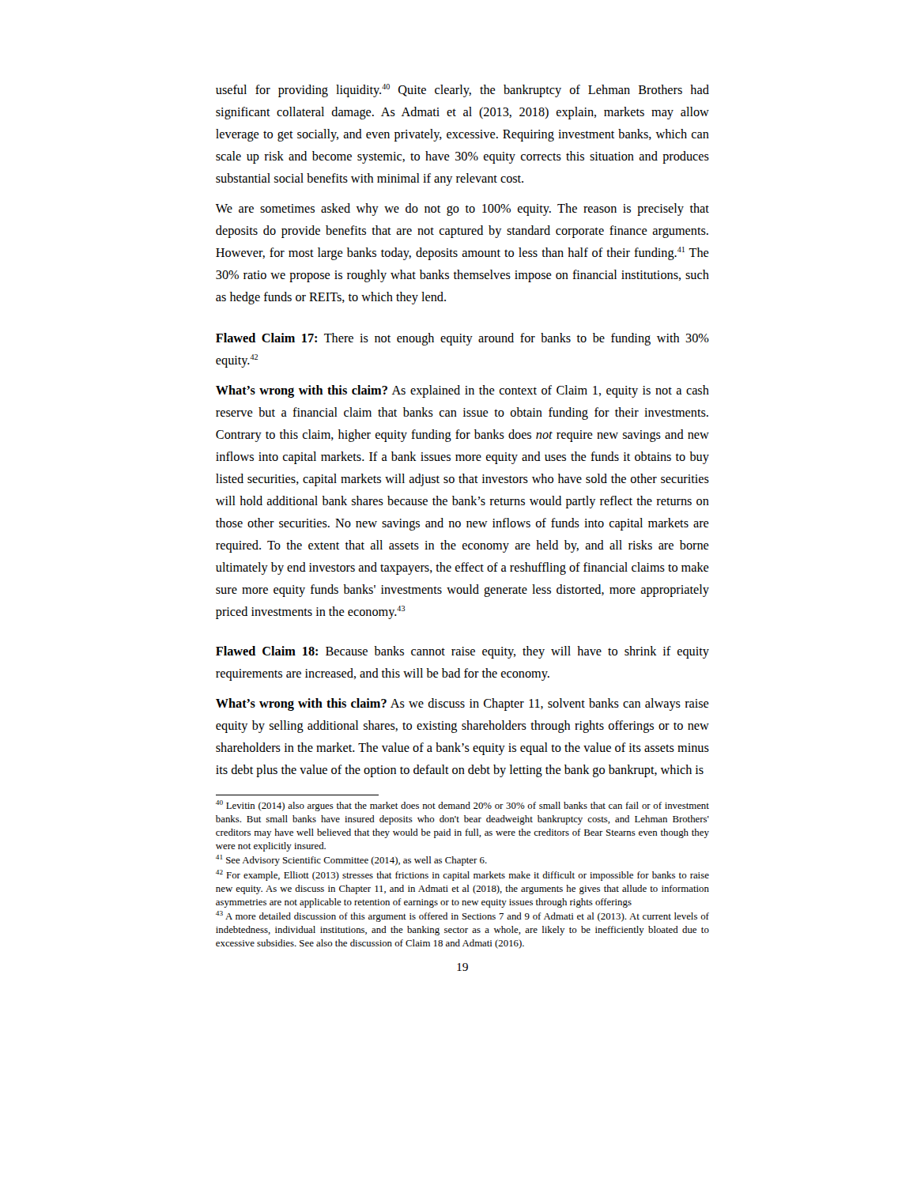useful for providing liquidity.40 Quite clearly, the bankruptcy of Lehman Brothers had significant collateral damage. As Admati et al (2013, 2018) explain, markets may allow leverage to get socially, and even privately, excessive. Requiring investment banks, which can scale up risk and become systemic, to have 30% equity corrects this situation and produces substantial social benefits with minimal if any relevant cost.
We are sometimes asked why we do not go to 100% equity. The reason is precisely that deposits do provide benefits that are not captured by standard corporate finance arguments. However, for most large banks today, deposits amount to less than half of their funding.41 The 30% ratio we propose is roughly what banks themselves impose on financial institutions, such as hedge funds or REITs, to which they lend.
Flawed Claim 17: There is not enough equity around for banks to be funding with 30% equity.42
What’s wrong with this claim? As explained in the context of Claim 1, equity is not a cash reserve but a financial claim that banks can issue to obtain funding for their investments. Contrary to this claim, higher equity funding for banks does not require new savings and new inflows into capital markets. If a bank issues more equity and uses the funds it obtains to buy listed securities, capital markets will adjust so that investors who have sold the other securities will hold additional bank shares because the bank’s returns would partly reflect the returns on those other securities. No new savings and no new inflows of funds into capital markets are required. To the extent that all assets in the economy are held by, and all risks are borne ultimately by end investors and taxpayers, the effect of a reshuffling of financial claims to make sure more equity funds banks' investments would generate less distorted, more appropriately priced investments in the economy.43
Flawed Claim 18: Because banks cannot raise equity, they will have to shrink if equity requirements are increased, and this will be bad for the economy.
What’s wrong with this claim? As we discuss in Chapter 11, solvent banks can always raise equity by selling additional shares, to existing shareholders through rights offerings or to new shareholders in the market. The value of a bank’s equity is equal to the value of its assets minus its debt plus the value of the option to default on debt by letting the bank go bankrupt, which is
40 Levitin (2014) also argues that the market does not demand 20% or 30% of small banks that can fail or of investment banks. But small banks have insured deposits who don't bear deadweight bankruptcy costs, and Lehman Brothers' creditors may have well believed that they would be paid in full, as were the creditors of Bear Stearns even though they were not explicitly insured.
41 See Advisory Scientific Committee (2014), as well as Chapter 6.
42 For example, Elliott (2013) stresses that frictions in capital markets make it difficult or impossible for banks to raise new equity. As we discuss in Chapter 11, and in Admati et al (2018), the arguments he gives that allude to information asymmetries are not applicable to retention of earnings or to new equity issues through rights offerings
43 A more detailed discussion of this argument is offered in Sections 7 and 9 of Admati et al (2013). At current levels of indebtedness, individual institutions, and the banking sector as a whole, are likely to be inefficiently bloated due to excessive subsidies. See also the discussion of Claim 18 and Admati (2016).
19